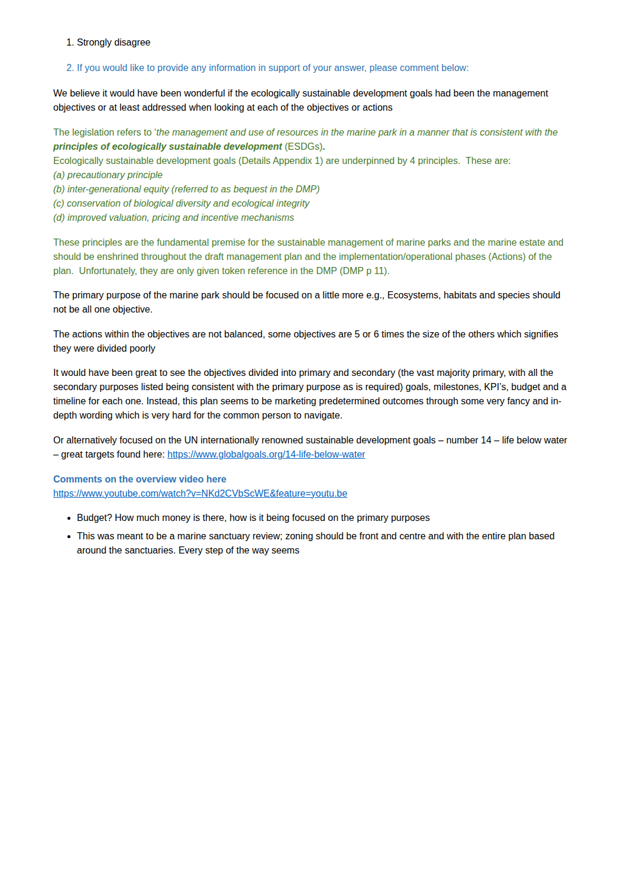Strongly disagree
If you would like to provide any information in support of your answer, please comment below:
We believe it would have been wonderful if the ecologically sustainable development goals had been the management objectives or at least addressed when looking at each of the objectives or actions
The legislation refers to ‘the management and use of resources in the marine park in a manner that is consistent with the principles of ecologically sustainable development (ESDGs).
Ecologically sustainable development goals (Details Appendix 1) are underpinned by 4 principles. These are:
(a) precautionary principle
(b) inter-generational equity (referred to as bequest in the DMP)
(c) conservation of biological diversity and ecological integrity
(d) improved valuation, pricing and incentive mechanisms
These principles are the fundamental premise for the sustainable management of marine parks and the marine estate and should be enshrined throughout the draft management plan and the implementation/operational phases (Actions) of the plan. Unfortunately, they are only given token reference in the DMP (DMP p 11).
The primary purpose of the marine park should be focused on a little more e.g., Ecosystems, habitats and species should not be all one objective.
The actions within the objectives are not balanced, some objectives are 5 or 6 times the size of the others which signifies they were divided poorly
It would have been great to see the objectives divided into primary and secondary (the vast majority primary, with all the secondary purposes listed being consistent with the primary purpose as is required) goals, milestones, KPI’s, budget and a timeline for each one. Instead, this plan seems to be marketing predetermined outcomes through some very fancy and in-depth wording which is very hard for the common person to navigate.
Or alternatively focused on the UN internationally renowned sustainable development goals – number 14 – life below water – great targets found here: https://www.globalgoals.org/14-life-below-water
Comments on the overview video here
https://www.youtube.com/watch?v=NKd2CVbScWE&feature=youtu.be
Budget? How much money is there, how is it being focused on the primary purposes
This was meant to be a marine sanctuary review; zoning should be front and centre and with the entire plan based around the sanctuaries. Every step of the way seems